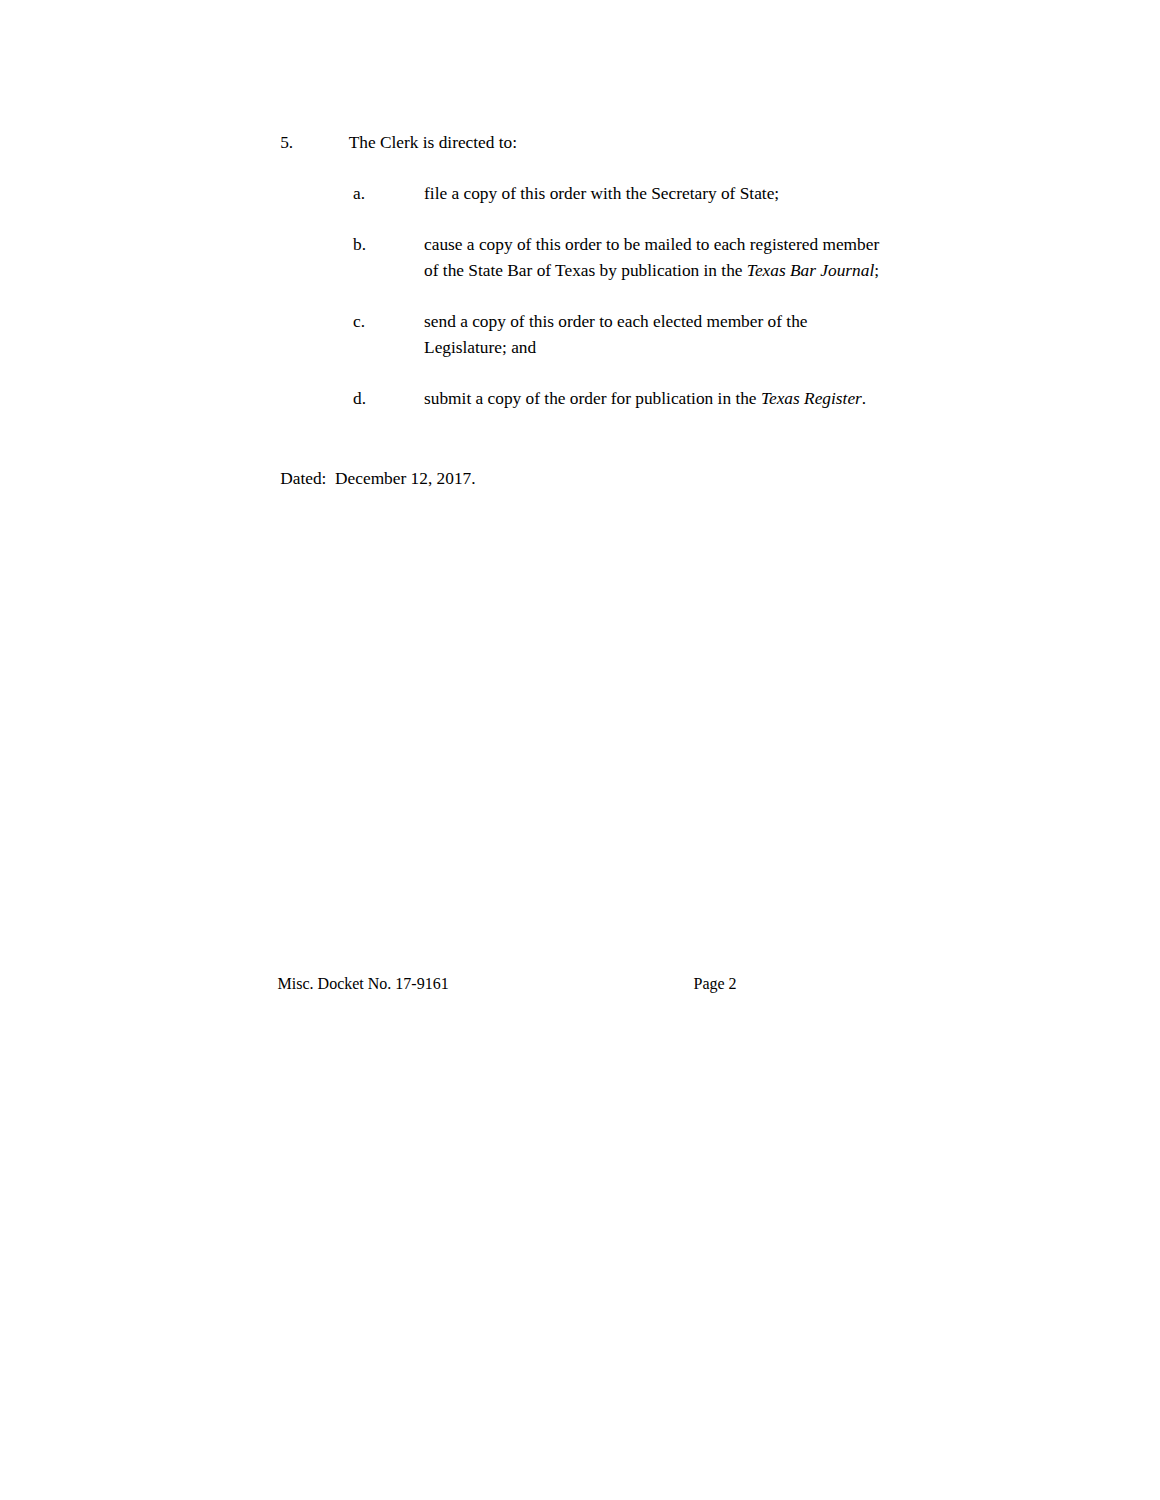5.
The Clerk is directed to:
a.
file a copy of this order with the Secretary of State;
b.
cause a copy of this order to be mailed to each registered member of the State Bar of Texas by publication in the Texas Bar Journal;
c.
send a copy of this order to each elected member of the Legislature; and
d.
submit a copy of the order for publication in the Texas Register.
Dated: December 12, 2017.
Misc. Docket No. 17-9161
Page 2